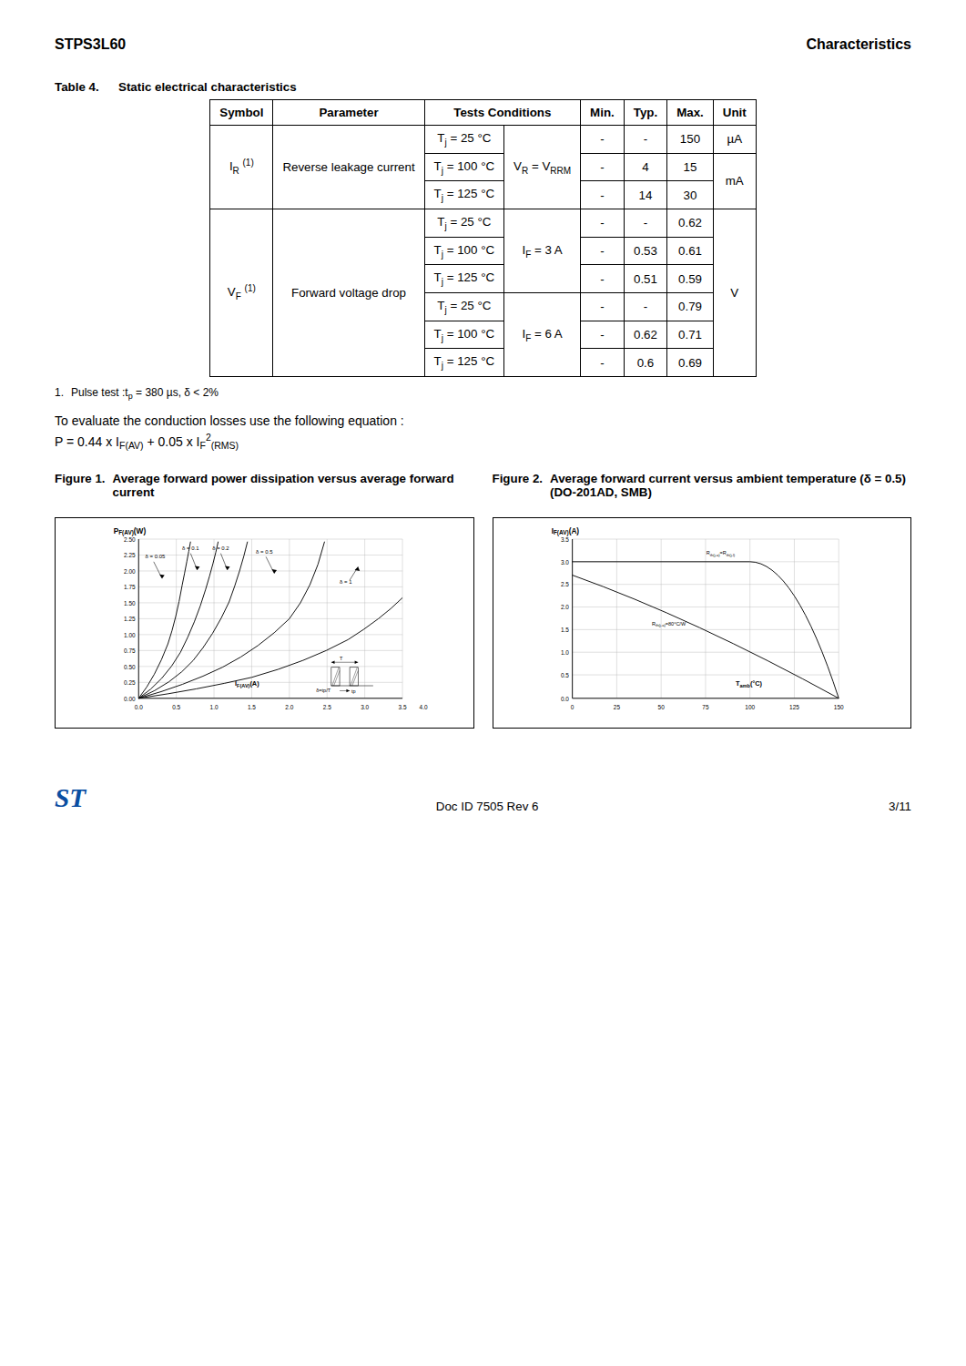STPS3L60
Characteristics
Table 4. Static electrical characteristics
| Symbol | Parameter | Tests Conditions | Min. | Typ. | Max. | Unit |
| --- | --- | --- | --- | --- | --- | --- |
| I R (1) | Reverse leakage current | T j = 25 °C | V R = V RRM | - | - | 150 | µA |
| T j = 100 °C | - | 4 | 15 | mA |
| T j = 125 °C | - | 14 | 30 |
| V F (1) | Forward voltage drop | T j = 25 °C | I F = 3 A | - | - | 0.62 | V |
| T j = 100 °C | - | 0.53 | 0.61 |
| T j = 125 °C | - | 0.51 | 0.59 |
| T j = 25 °C | I F = 6 A | - | - | 0.79 |
| T j = 100 °C | - | 0.62 | 0.71 |
| T j = 125 °C | - | 0.6 | 0.69 |
1. Pulse test :tp = 380 µs, δ < 2%
To evaluate the conduction losses use the following equation :
P = 0.44 x IF(AV) + 0.05 x IF2(RMS)
Figure 1. Average forward power dissipation versus average forward current
PF(AV)(W) 2.50 2.25 2.00 1.75 1.50 1.25 1.00 0.75 0.50 0.25 0.00 0.0 0.5 1.0 1.5 2.0 2.5 3.0 3.5 4.0 δ = 0.05 δ = 0.1 δ = 0.2 δ = 0.5 δ = 1 IF(AV)(A) T δ=tp/T tp
Figure 2. Average forward current versus ambient temperature (δ = 0.5) (DO-201AD, SMB)
IF(AV)(A) 3.5 3.0 2.5 2.0 1.5 1.0 0.5 0.0 0 25 50 75 100 125 150 Rth(j-a)=Rth(j-l) Rth(j-a)=80°C/W Tamb(°C)
ST
Doc ID 7505 Rev 6
3/11